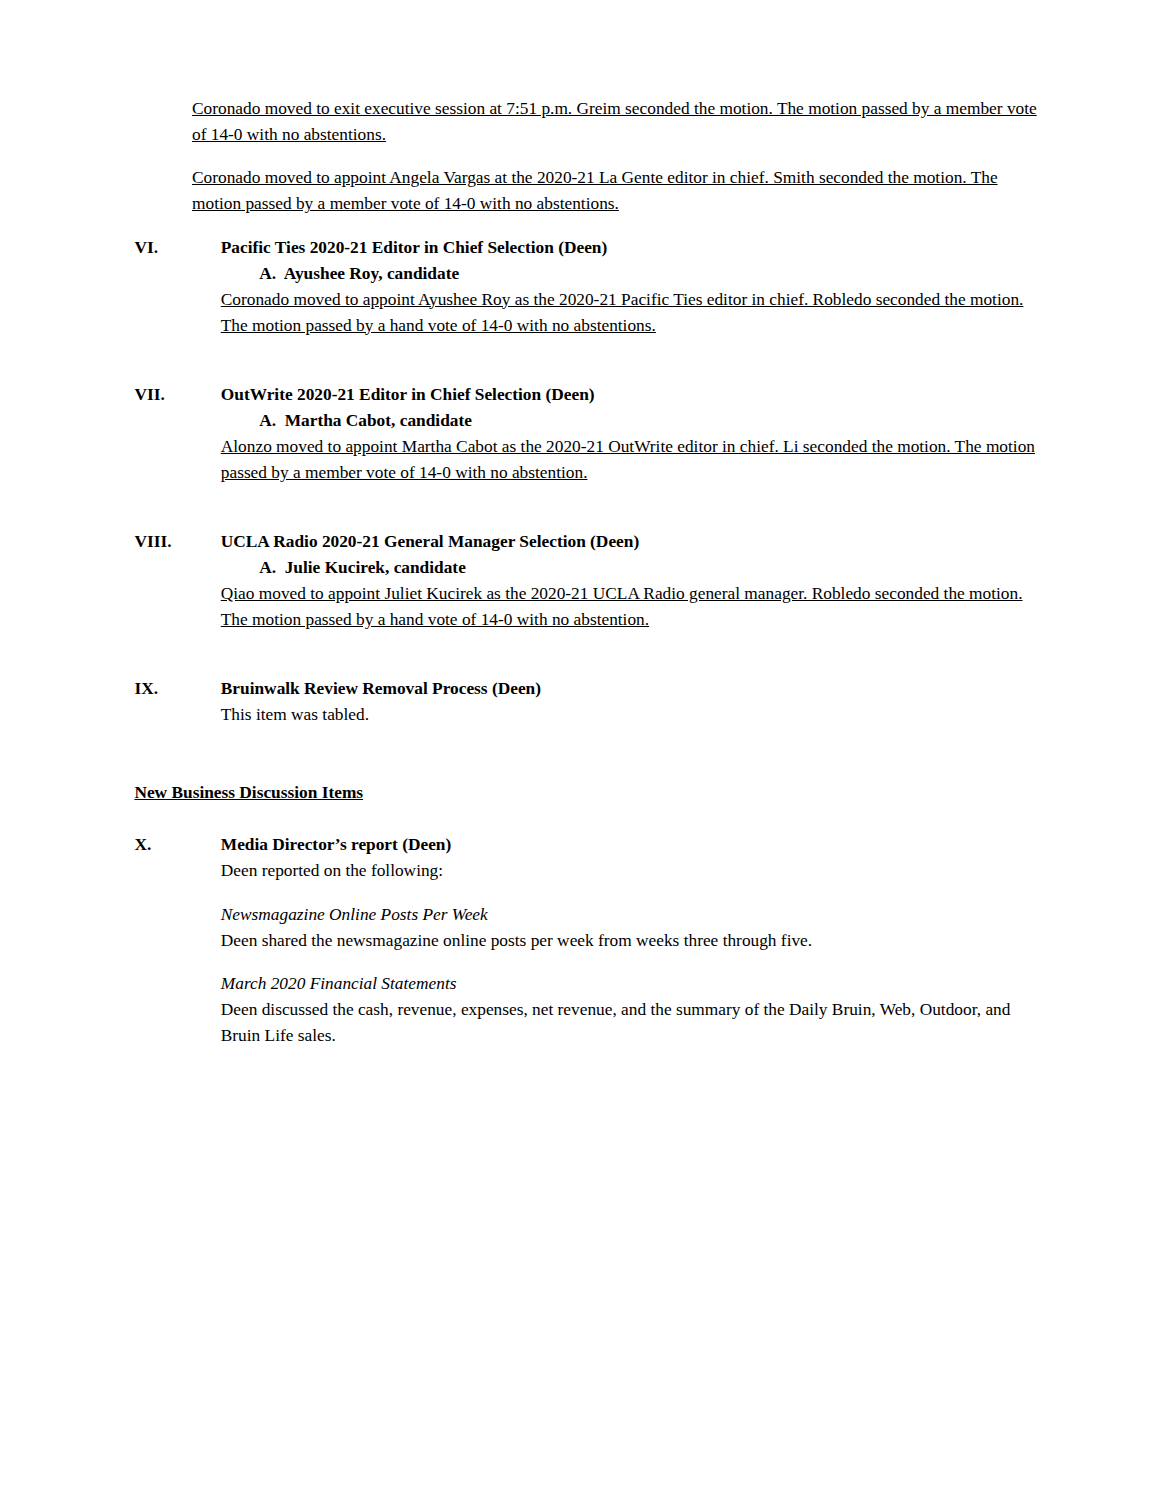Coronado moved to exit executive session at 7:51 p.m. Greim seconded the motion. The motion passed by a member vote of 14-0 with no abstentions.
Coronado moved to appoint Angela Vargas at the 2020-21 La Gente editor in chief. Smith seconded the motion. The motion passed by a member vote of 14-0 with no abstentions.
VI.
Pacific Ties 2020-21 Editor in Chief Selection (Deen)
A. Ayushee Roy, candidate
Coronado moved to appoint Ayushee Roy as the 2020-21 Pacific Ties editor in chief. Robledo seconded the motion. The motion passed by a hand vote of 14-0 with no abstentions.
VII.
OutWrite 2020-21 Editor in Chief Selection (Deen)
A. Martha Cabot, candidate
Alonzo moved to appoint Martha Cabot as the 2020-21 OutWrite editor in chief. Li seconded the motion. The motion passed by a member vote of 14-0 with no abstention.
VIII.
UCLA Radio 2020-21 General Manager Selection (Deen)
A. Julie Kucirek, candidate
Qiao moved to appoint Juliet Kucirek as the 2020-21 UCLA Radio general manager. Robledo seconded the motion. The motion passed by a hand vote of 14-0 with no abstention.
IX.
Bruinwalk Review Removal Process (Deen)
This item was tabled.
New Business Discussion Items
X.
Media Director’s report (Deen)
Deen reported on the following:
Newsmagazine Online Posts Per Week
Deen shared the newsmagazine online posts per week from weeks three through five.
March 2020 Financial Statements
Deen discussed the cash, revenue, expenses, net revenue, and the summary of the Daily Bruin, Web, Outdoor, and Bruin Life sales.